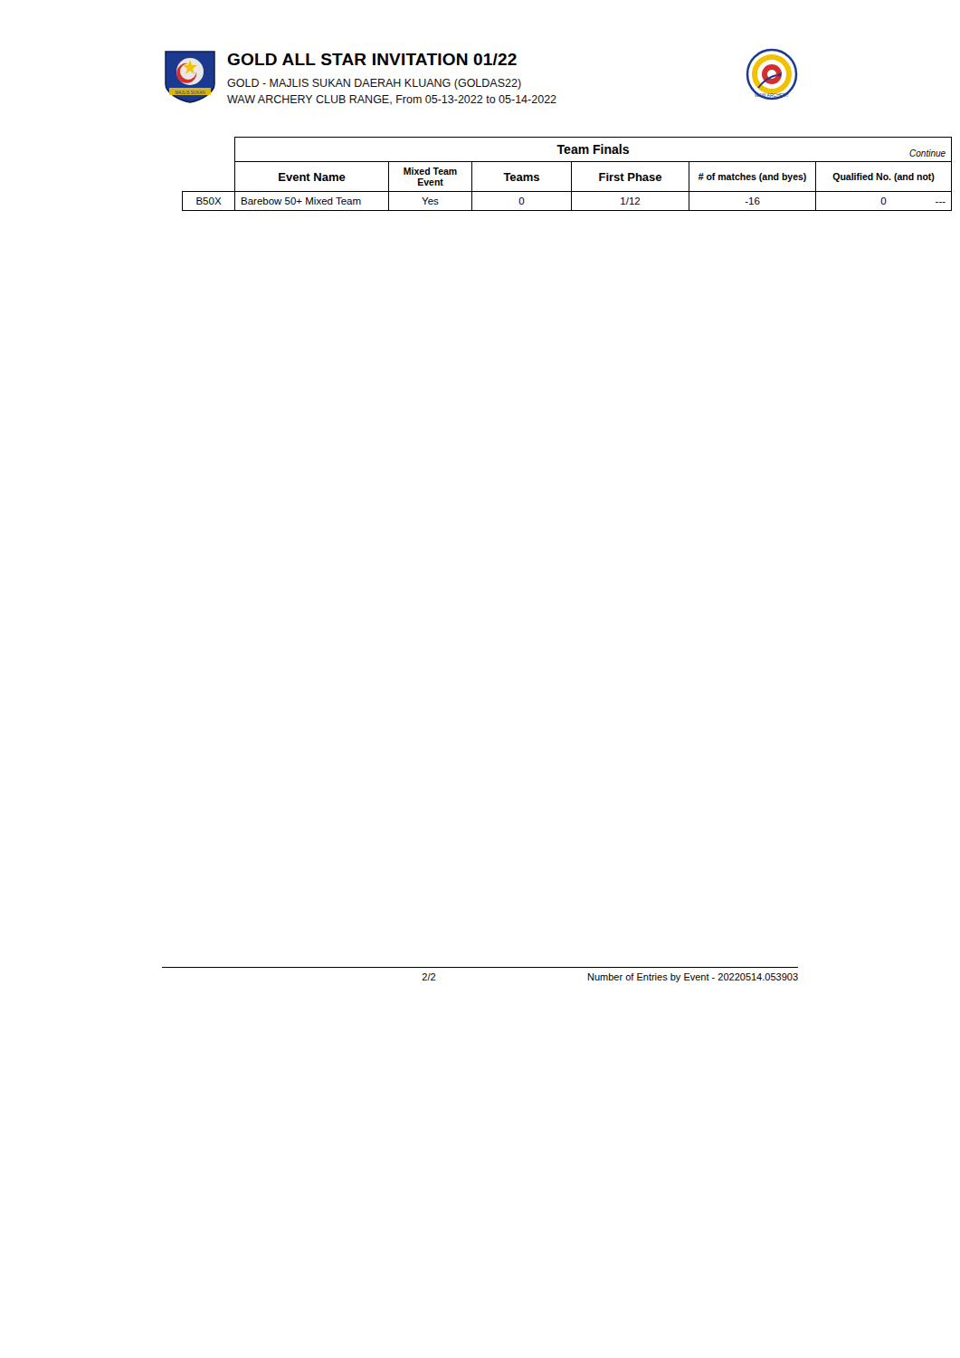MAJLIS SUKAN
GOLD ALL STAR INVITATION 01/22
GOLD - MAJLIS SUKAN DAERAH KLUANG (GOLDAS22)
WAW ARCHERY CLUB RANGE, From 05-13-2022 to 05-14-2022
WAW ARCHERY
| | Team Finals Continue |
| --- | --- |
| | Event Name | Mixed Team Event | Teams | First Phase | # of matches (and byes) | Qualified No. (and not) |
| B50X | Barebow 50+ Mixed Team | Yes | 0 | 1/12 | -16 | 0 --- |
2/2
Number of Entries by Event - 20220514.053903